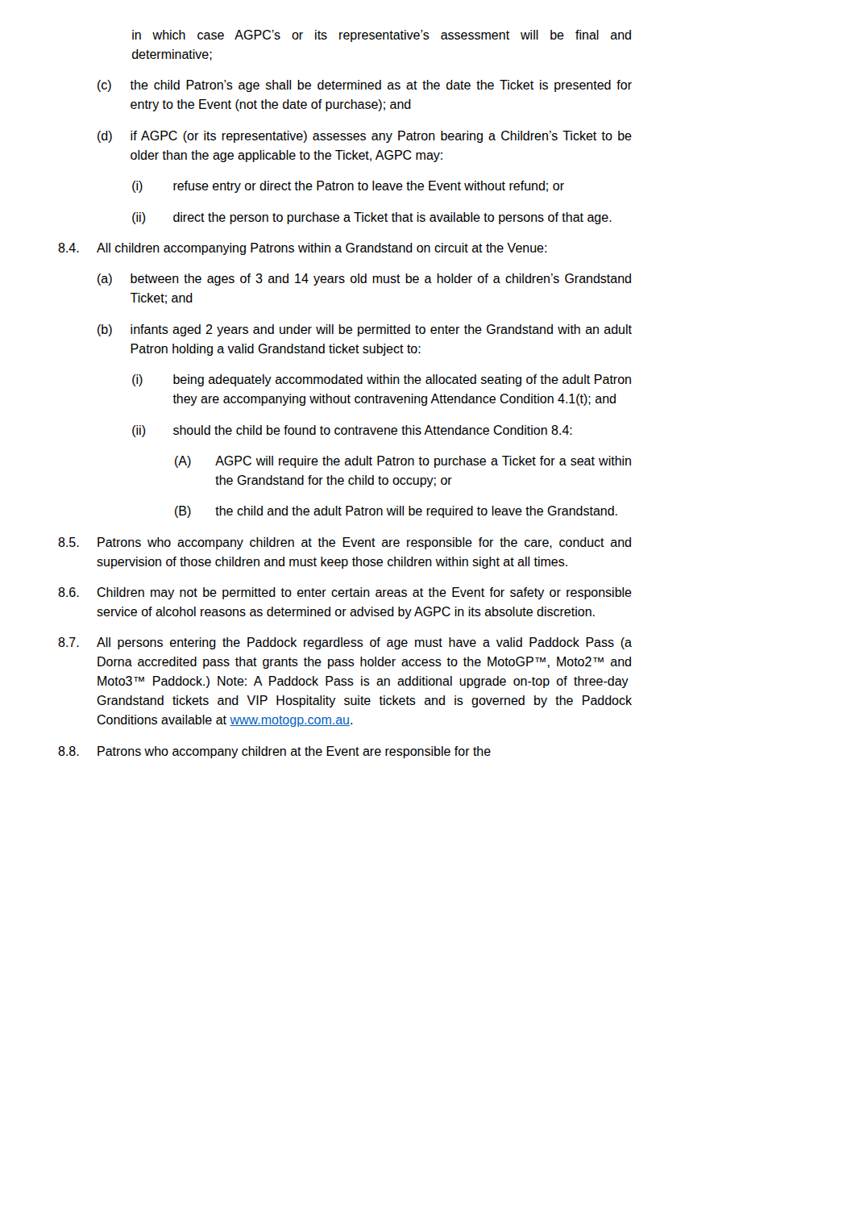in which case AGPC’s or its representative’s assessment will be final and determinative;
(c)
the child Patron’s age shall be determined as at the date the Ticket is presented for entry to the Event (not the date of purchase); and
(d)
if AGPC (or its representative) assesses any Patron bearing a Children’s Ticket to be older than the age applicable to the Ticket, AGPC may:
(i)
refuse entry or direct the Patron to leave the Event without refund; or
(ii)
direct the person to purchase a Ticket that is available to persons of that age.
8.4.
All children accompanying Patrons within a Grandstand on circuit at the Venue:
(a)
between the ages of 3 and 14 years old must be a holder of a children’s Grandstand Ticket; and
(b)
infants aged 2 years and under will be permitted to enter the Grandstand with an adult Patron holding a valid Grandstand ticket subject to:
(i)
being adequately accommodated within the allocated seating of the adult Patron they are accompanying without contravening Attendance Condition 4.1(t); and
(ii)
should the child be found to contravene this Attendance Condition 8.4:
(A)
AGPC will require the adult Patron to purchase a Ticket for a seat within the Grandstand for the child to occupy; or
(B)
the child and the adult Patron will be required to leave the Grandstand.
8.5.
Patrons who accompany children at the Event are responsible for the care, conduct and supervision of those children and must keep those children within sight at all times.
8.6.
Children may not be permitted to enter certain areas at the Event for safety or responsible service of alcohol reasons as determined or advised by AGPC in its absolute discretion.
8.7.
All persons entering the Paddock regardless of age must have a valid Paddock Pass (a Dorna accredited pass that grants the pass holder access to the MotoGP™, Moto2™ and Moto3™ Paddock.) Note: A Paddock Pass is an additional upgrade on-top of three-day Grandstand tickets and VIP Hospitality suite tickets and is governed by the Paddock Conditions available at www.motogp.com.au.
8.8.
Patrons who accompany children at the Event are responsible for the